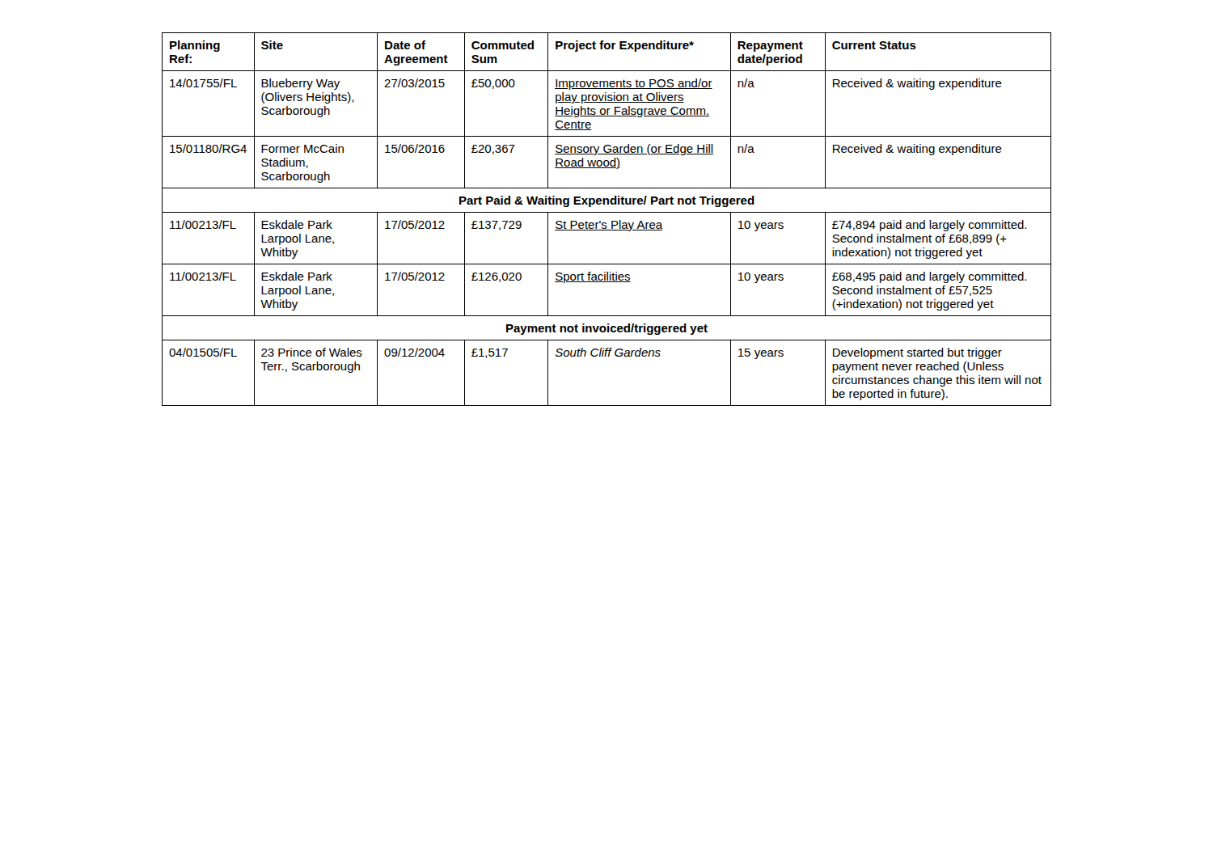| Planning Ref: | Site | Date of Agreement | Commuted Sum | Project for Expenditure* | Repayment date/period | Current Status |
| --- | --- | --- | --- | --- | --- | --- |
| 14/01755/FL | Blueberry Way (Olivers Heights), Scarborough | 27/03/2015 | £50,000 | Improvements to POS and/or play provision at Olivers Heights or Falsgrave Comm. Centre | n/a | Received & waiting expenditure |
| 15/01180/RG4 | Former McCain Stadium, Scarborough | 15/06/2016 | £20,367 | Sensory Garden (or Edge Hill Road wood) | n/a | Received & waiting expenditure |
| Part Paid & Waiting Expenditure/ Part not Triggered |
| 11/00213/FL | Eskdale Park Larpool Lane, Whitby | 17/05/2012 | £137,729 | St Peter's Play Area | 10 years | £74,894 paid and largely committed. Second instalment of £68,899 (+ indexation) not triggered yet |
| 11/00213/FL | Eskdale Park Larpool Lane, Whitby | 17/05/2012 | £126,020 | Sport facilities | 10 years | £68,495 paid and largely committed. Second instalment of £57,525 (+indexation) not triggered yet |
| Payment not invoiced/triggered yet |
| 04/01505/FL | 23 Prince of Wales Terr., Scarborough | 09/12/2004 | £1,517 | South Cliff Gardens | 15 years | Development started but trigger payment never reached (Unless circumstances change this item will not be reported in future). |